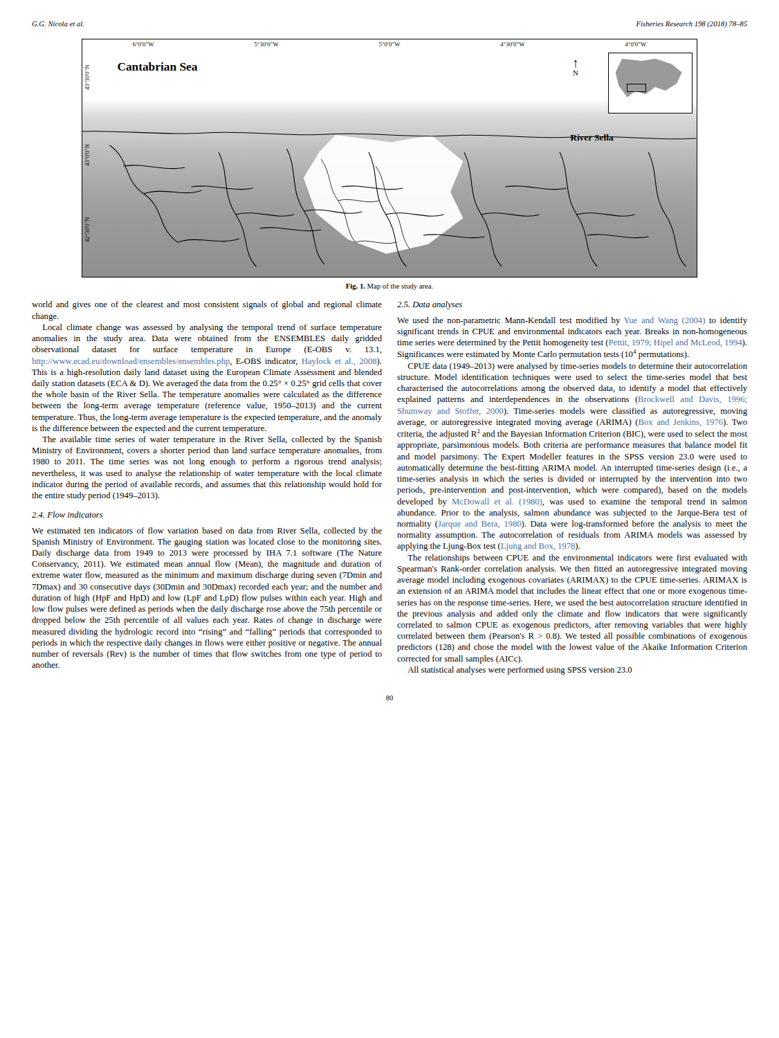G.G. Nicola et al.
Fisheries Research 198 (2018) 78–85
6°0'0"W 5°30'0"W 5°0'0"W 4°30'0"W 4°0'0"W
43°30'0"N 43°0'0"N 42°30'0"N
Cantabrian Sea
↑N
River Sella
Fig. 1. Map of the study area.
world and gives one of the clearest and most consistent signals of global and regional climate change.
Local climate change was assessed by analysing the temporal trend of surface temperature anomalies in the study area. Data were obtained from the ENSEMBLES daily gridded observational dataset for surface temperature in Europe (E-OBS v. 13.1, http://www.ecad.eu/download/ensembles/ensembles.php, E-OBS indicator, Haylock et al., 2008). This is a high-resolution daily land dataset using the European Climate Assessment and blended daily station datasets (ECA & D). We averaged the data from the 0.25° × 0.25° grid cells that cover the whole basin of the River Sella. The temperature anomalies were calculated as the difference between the long-term average temperature (reference value, 1950–2013) and the current temperature. Thus, the long-term average temperature is the expected temperature, and the anomaly is the difference between the expected and the current temperature.
The available time series of water temperature in the River Sella, collected by the Spanish Ministry of Environment, covers a shorter period than land surface temperature anomalies, from 1980 to 2011. The time series was not long enough to perform a rigorous trend analysis; nevertheless, it was used to analyse the relationship of water temperature with the local climate indicator during the period of available records, and assumes that this relationship would hold for the entire study period (1949–2013).
2.4. Flow indicators
We estimated ten indicators of flow variation based on data from River Sella, collected by the Spanish Ministry of Environment. The gauging station was located close to the monitoring sites. Daily discharge data from 1949 to 2013 were processed by IHA 7.1 software (The Nature Conservancy, 2011). We estimated mean annual flow (Mean), the magnitude and duration of extreme water flow, measured as the minimum and maximum discharge during seven (7Dmin and 7Dmax) and 30 consecutive days (30Dmin and 30Dmax) recorded each year; and the number and duration of high (HpF and HpD) and low (LpF and LpD) flow pulses within each year. High and low flow pulses were defined as periods when the daily discharge rose above the 75th percentile or dropped below the 25th percentile of all values each year. Rates of change in discharge were measured dividing the hydrologic record into “rising” and “falling” periods that corresponded to periods in which the respective daily changes in flows were either positive or negative. The annual number of reversals (Rev) is the number of times that flow switches from one type of period to another.
2.5. Data analyses
We used the non-parametric Mann-Kendall test modified by Yue and Wang (2004) to identify significant trends in CPUE and environmental indicators each year. Breaks in non-homogeneous time series were determined by the Pettit homogeneity test (Pettit, 1979; Hipel and McLeod, 1994). Significances were estimated by Monte Carlo permutation tests (104 permutations).
CPUE data (1949–2013) were analysed by time-series models to determine their autocorrelation structure. Model identification techniques were used to select the time-series model that best characterised the autocorrelations among the observed data, to identify a model that effectively explained patterns and interdependences in the observations (Brockwell and Davis, 1996; Shumway and Stoffer, 2000). Time-series models were classified as autoregressive, moving average, or autoregressive integrated moving average (ARIMA) (Box and Jenkins, 1976). Two criteria, the adjusted R2 and the Bayesian Information Criterion (BIC), were used to select the most appropriate, parsimonious models. Both criteria are performance measures that balance model fit and model parsimony. The Expert Modeller features in the SPSS version 23.0 were used to automatically determine the best-fitting ARIMA model. An interrupted time-series design (i.e., a time-series analysis in which the series is divided or interrupted by the intervention into two periods, pre-intervention and post-intervention, which were compared), based on the models developed by McDowall et al. (1980), was used to examine the temporal trend in salmon abundance. Prior to the analysis, salmon abundance was subjected to the Jarque-Bera test of normality (Jarque and Bera, 1980). Data were log-transformed before the analysis to meet the normality assumption. The autocorrelation of residuals from ARIMA models was assessed by applying the Ljung-Box test (Ljung and Box, 1978).
The relationships between CPUE and the environmental indicators were first evaluated with Spearman's Rank-order correlation analysis. We then fitted an autoregressive integrated moving average model including exogenous covariates (ARIMAX) to the CPUE time-series. ARIMAX is an extension of an ARIMA model that includes the linear effect that one or more exogenous time-series has on the response time-series. Here, we used the best autocorrelation structure identified in the previous analysis and added only the climate and flow indicators that were significantly correlated to salmon CPUE as exogenous predictors, after removing variables that were highly correlated between them (Pearson's R > 0.8). We tested all possible combinations of exogenous predictors (128) and chose the model with the lowest value of the Akaike Information Criterion corrected for small samples (AICc).
All statistical analyses were performed using SPSS version 23.0
80